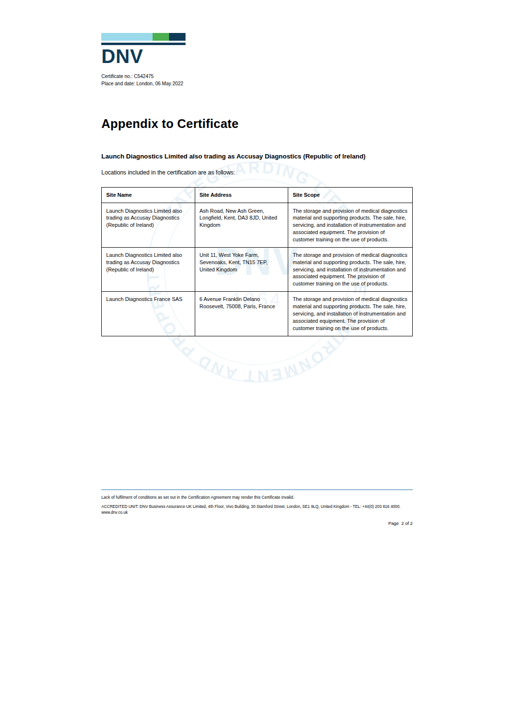SAFEGUARDING LIFE THE ENVIRONMENT AND PROPERTY DNV 1864
DNV
Certificate no.: C542475
Place and date: London, 06 May 2022
Appendix to Certificate
Launch Diagnostics Limited also trading as Accusay Diagnostics (Republic of Ireland)
Locations included in the certification are as follows:
| Site Name | Site Address | Site Scope |
| --- | --- | --- |
| Launch Diagnostics Limited also trading as Accusay Diagnostics (Republic of Ireland) | Ash Road, New Ash Green, Longfield, Kent, DA3 8JD, United Kingdom | The storage and provision of medical diagnostics material and supporting products. The sale, hire, servicing, and installation of instrumentation and associated equipment. The provision of customer training on the use of products. |
| Launch Diagnostics Limited also trading as Accusay Diagnostics (Republic of Ireland) | Unit 11, West Yoke Farm, Sevenoaks, Kent, TN15 7EP, United Kingdom | The storage and provision of medical diagnostics material and supporting products. The sale, hire, servicing, and installation of instrumentation and associated equipment. The provision of customer training on the use of products. |
| Launch Diagnostics France SAS | 6 Avenue Franklin Delano Roosevelt, 75008, Paris, France | The storage and provision of medical diagnostics material and supporting products. The sale, hire, servicing, and installation of instrumentation and associated equipment. The provision of customer training on the use of products. |
Lack of fulfilment of conditions as set out in the Certification Agreement may render this Certificate invalid.
ACCREDITED UNIT: DNV Business Assurance UK Limited, 4th Floor, Vivo Building, 30 Stamford Street, London, SE1 9LQ, United Kingdom - TEL: +44(0) 203 816 4000. www.dnv.co.uk
Page 2 of 2